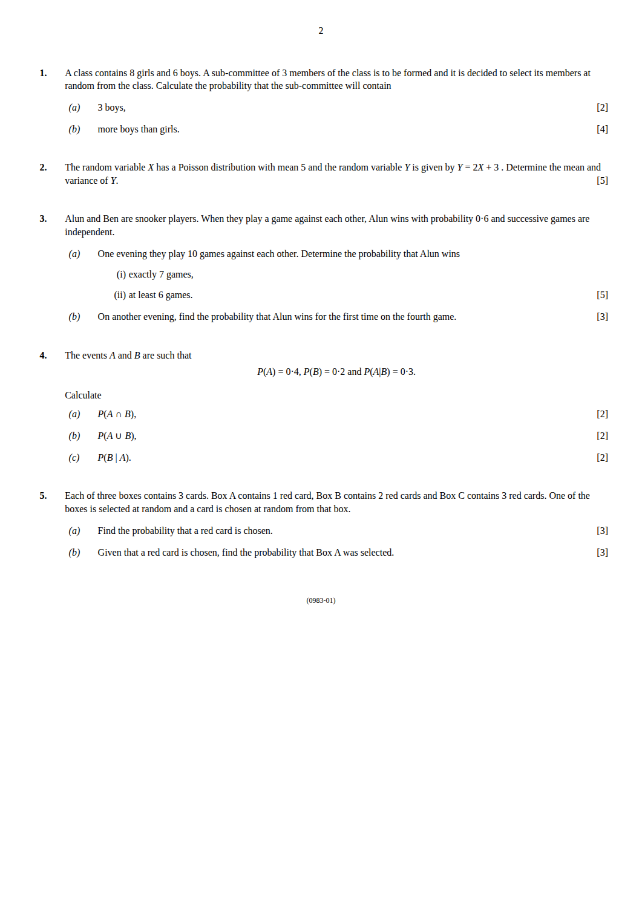2
A class contains 8 girls and 6 boys. A sub-committee of 3 members of the class is to be formed and it is decided to select its members at random from the class. Calculate the probability that the sub-committee will contain
3 boys,[2]
more boys than girls.[4]
The random variable X has a Poisson distribution with mean 5 and the random variable Y is given by Y = 2X + 3 . Determine the mean and variance of Y.[5]
Alun and Ben are snooker players. When they play a game against each other, Alun wins with probability 0·6 and successive games are independent.
One evening they play 10 games against each other. Determine the probability that Alun wins
exactly 7 games,
at least 6 games.[5]
On another evening, find the probability that Alun wins for the first time on the fourth game.[3]
The events A and B are such that
P(A) = 0·4, P(B) = 0·2 and P(A|B) = 0·3.
Calculate
(a) P(A ∩ B),[2]
(b) P(A ∪ B),[2]
(c) P(B | A).[2]
Each of three boxes contains 3 cards. Box A contains 1 red card, Box B contains 2 red cards and Box C contains 3 red cards. One of the boxes is selected at random and a card is chosen at random from that box.
Find the probability that a red card is chosen.[3]
Given that a red card is chosen, find the probability that Box A was selected.[3]
(0983-01)